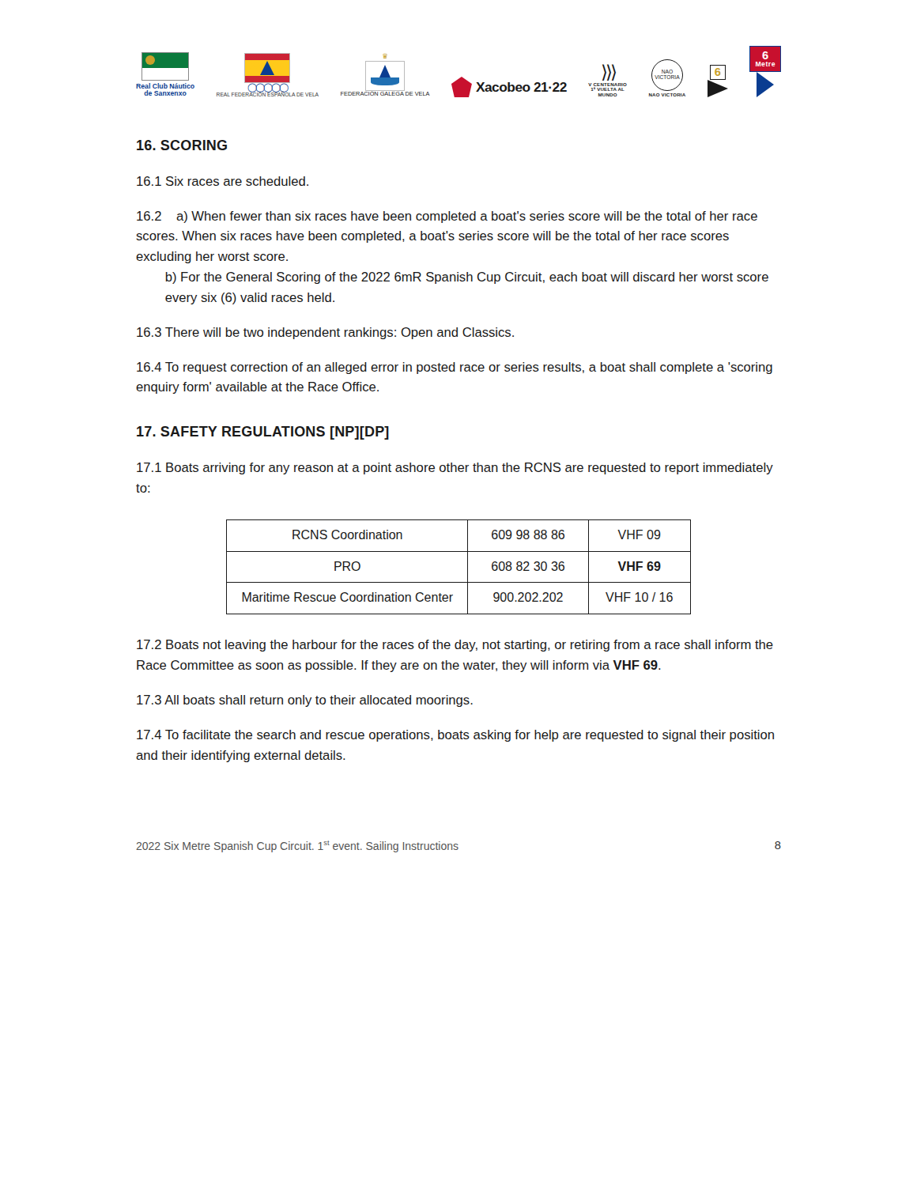Real Club Náutico
de Sanxenxo
◯◯◯◯◯
REAL FEDERACIÓN ESPAÑOLA DE VELA
♛
FEDERACIÓN GALEGA DE VELA
Xacobeo 21·22
⟩⟩⟩
V Centenario
1ª Vuelta al
Mundo
NAO
VICTORIA
NAO VICTORIA
6
6 Metre
16. SCORING
16.1 Six races are scheduled.
16.2 a) When fewer than six races have been completed a boat's series score will be the total of her race scores. When six races have been completed, a boat's series score will be the total of her race scores excluding her worst score. b) For the General Scoring of the 2022 6mR Spanish Cup Circuit, each boat will discard her worst score every six (6) valid races held.
16.3 There will be two independent rankings: Open and Classics.
16.4 To request correction of an alleged error in posted race or series results, a boat shall complete a 'scoring enquiry form' available at the Race Office.
17. SAFETY REGULATIONS [NP][DP]
17.1 Boats arriving for any reason at a point ashore other than the RCNS are requested to report immediately to:
| RCNS Coordination | 609 98 88 86 | VHF 09 |
| PRO | 608 82 30 36 | VHF 69 |
| Maritime Rescue Coordination Center | 900.202.202 | VHF 10 / 16 |
17.2 Boats not leaving the harbour for the races of the day, not starting, or retiring from a race shall inform the Race Committee as soon as possible. If they are on the water, they will inform via VHF 69.
17.3 All boats shall return only to their allocated moorings.
17.4 To facilitate the search and rescue operations, boats asking for help are requested to signal their position and their identifying external details.
2022 Six Metre Spanish Cup Circuit. 1st event. Sailing Instructions
8